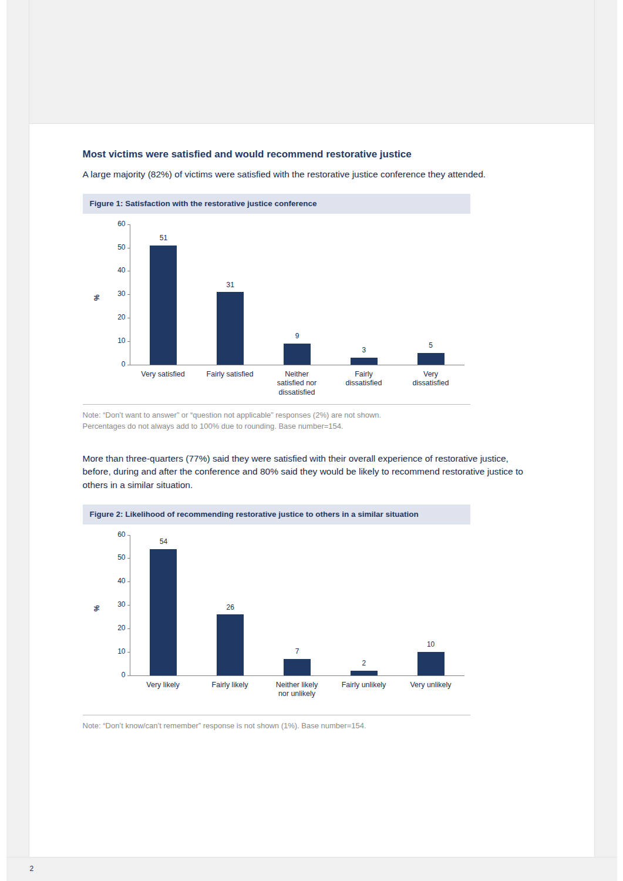Most victims were satisfied and would recommend restorative justice
A large majority (82%) of victims were satisfied with the restorative justice conference they attended.
Figure 1: Satisfaction with the restorative justice conference
%
60
50
40
30
20
10
0
51
31
9
3
5
Very satisfied
Fairly satisfied
Neither
satisfied nor
dissatisfied
Fairly
dissatisfied
Very
dissatisfied
Note: “Don’t want to answer” or “question not applicable” responses (2%) are not shown.
Percentages do not always add to 100% due to rounding. Base number=154.
More than three-quarters (77%) said they were satisfied with their overall experience of restorative justice, before, during and after the conference and 80% said they would be likely to recommend restorative justice to others in a similar situation.
Figure 2: Likelihood of recommending restorative justice to others in a similar situation
%
60
50
40
30
20
10
0
54
26
7
2
10
Very likely
Fairly likely
Neither likely
nor unlikely
Fairly unlikely
Very unlikely
Note: “Don’t know/can’t remember” response is not shown (1%). Base number=154.
2